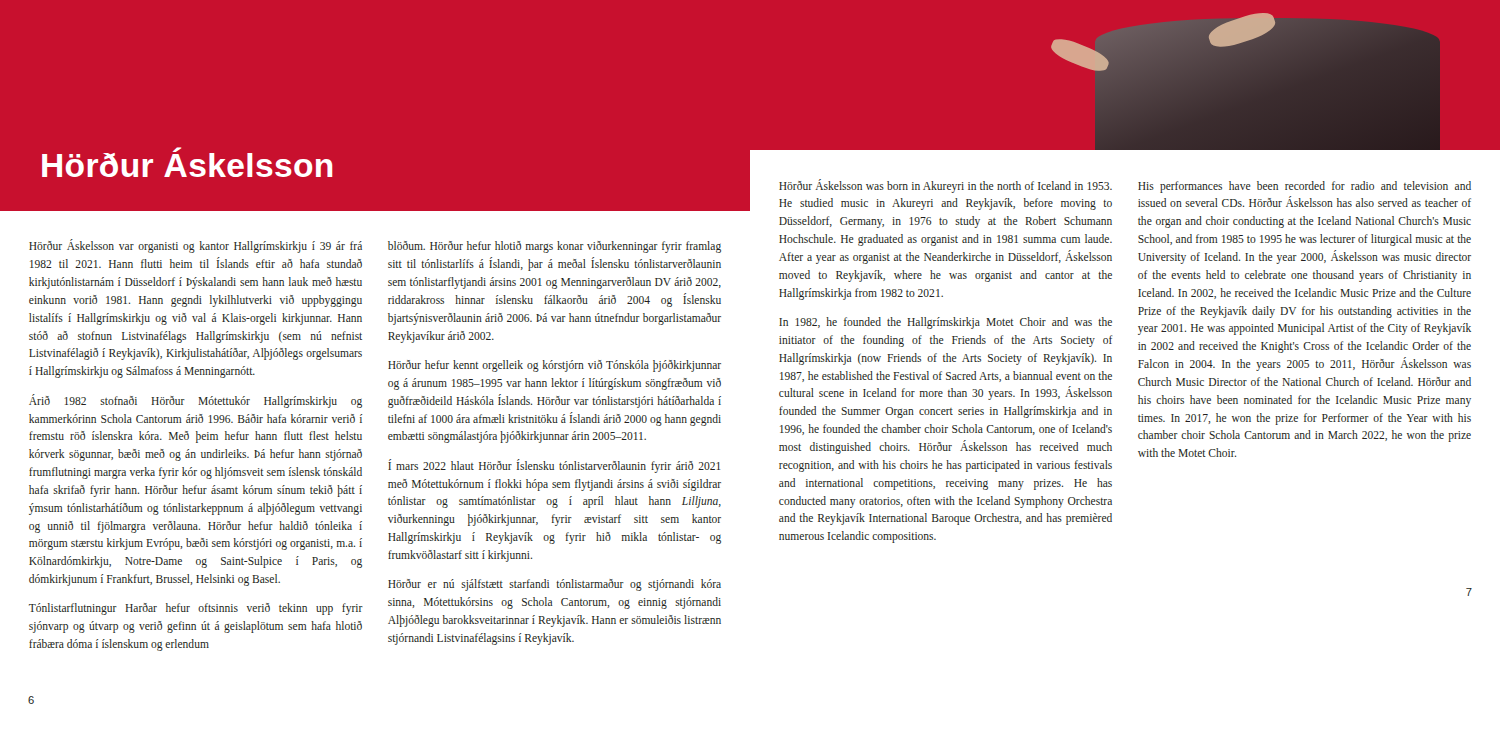Hörður Áskelsson
Hörður Áskelsson var organisti og kantor Hallgrímskirkju í 39 ár frá 1982 til 2021. Hann flutti heim til Íslands eftir að hafa stundað kirkjutónlistarnám í Düsseldorf í Þýskalandi sem hann lauk með hæstu einkunn vorið 1981. Hann gegndi lykilhlutverki við uppbyggingu listalífs í Hallgrímskirkju og við val á Klais-orgeli kirkjunnar. Hann stóð að stofnun Listvinafélags Hallgrímskirkju (sem nú nefnist Listvinafélagið í Reykjavík), Kirkjulistahátíðar, Alþjóðlegs orgelsumars í Hallgrímskirkju og Sálmafoss á Menningarnótt.
Árið 1982 stofnaði Hörður Mótettukór Hallgrímskirkju og kammerkórinn Schola Cantorum árið 1996. Báðir hafa kórarnir verið í fremstu röð íslenskra kóra. Með þeim hefur hann flutt flest helstu kórverk sögunnar, bæði með og án undirleiks. Þá hefur hann stjórnað frumflutningi margra verka fyrir kór og hljómsveit sem íslensk tónskáld hafa skrifað fyrir hann. Hörður hefur ásamt kórum sínum tekið þátt í ýmsum tónlistarhátíðum og tónlistarkeppnum á alþjóðlegum vettvangi og unnið til fjölmargra verðlauna. Hörður hefur haldið tónleika í mörgum stærstu kirkjum Evrópu, bæði sem kórstjóri og organisti, m.a. í Kölnardómkirkju, Notre-Dame og Saint-Sulpice í Paris, og dómkirkjunum í Frankfurt, Brussel, Helsinki og Basel.
Tónlistarflutningur Harðar hefur oftsinnis verið tekinn upp fyrir sjónvarp og útvarp og verið gefinn út á geislaplötum sem hafa hlotið frábæra dóma í íslenskum og erlendum
blöðum. Hörður hefur hlotið margs konar viðurkenningar fyrir framlag sitt til tónlistarlífs á Íslandi, þar á meðal Íslensku tónlistarverðlaunin sem tónlistarflytjandi ársins 2001 og Menningarverðlaun DV árið 2002, riddarakross hinnar íslensku fálkaorðu árið 2004 og Íslensku bjartsýnisverðlaunin árið 2006. Þá var hann útnefndur borgarlistamaður Reykjavíkur árið 2002.
Hörður hefur kennt orgelleik og kórstjórn við Tónskóla þjóðkirkjunnar og á árunum 1985–1995 var hann lektor í lítúrgískum söngfræðum við guðfræðideild Háskóla Íslands. Hörður var tónlistarstjóri hátíðarhalda í tilefni af 1000 ára afmæli kristnitöku á Íslandi árið 2000 og hann gegndi embætti söngmálastjóra þjóðkirkjunnar árin 2005–2011.
Í mars 2022 hlaut Hörður Íslensku tónlistarverðlaunin fyrir árið 2021 með Mótettukórnum í flokki hópa sem flytjandi ársins á sviði sígildrar tónlistar og samtímatónlistar og í apríl hlaut hann Lilljuna, viðurkenningu þjóðkirkjunnar, fyrir ævistarf sitt sem kantor Hallgrímskirkju í Reykjavík og fyrir hið mikla tónlistar- og frumkvöðlastarf sitt í kirkjunni.
Hörður er nú sjálfstætt starfandi tónlistarmaður og stjórnandi kóra sinna, Mótettukórsins og Schola Cantorum, og einnig stjórnandi Alþjóðlegu barokksveitarinnar í Reykjavík. Hann er sömuleiðis listrænn stjórnandi Listvinafélagsins í Reykjavík.
6
Hörður Áskelsson was born in Akureyri in the north of Iceland in 1953. He studied music in Akureyri and Reykjavík, before moving to Düsseldorf, Germany, in 1976 to study at the Robert Schumann Hochschule. He graduated as organist and in 1981 summa cum laude. After a year as organist at the Neanderkirche in Düsseldorf, Áskelsson moved to Reykjavík, where he was organist and cantor at the Hallgrímskirkja from 1982 to 2021.
In 1982, he founded the Hallgrímskirkja Motet Choir and was the initiator of the founding of the Friends of the Arts Society of Hallgrímskirkja (now Friends of the Arts Society of Reykjavík). In 1987, he established the Festival of Sacred Arts, a biannual event on the cultural scene in Iceland for more than 30 years. In 1993, Áskelsson founded the Summer Organ concert series in Hallgrímskirkja and in 1996, he founded the chamber choir Schola Cantorum, one of Iceland's most distinguished choirs. Hörður Áskelsson has received much recognition, and with his choirs he has participated in various festivals and international competitions, receiving many prizes. He has conducted many oratorios, often with the Iceland Symphony Orchestra and the Reykjavík International Baroque Orchestra, and has premièred numerous Icelandic compositions.
His performances have been recorded for radio and television and issued on several CDs. Hörður Áskelsson has also served as teacher of the organ and choir conducting at the Iceland National Church's Music School, and from 1985 to 1995 he was lecturer of liturgical music at the University of Iceland. In the year 2000, Áskelsson was music director of the events held to celebrate one thousand years of Christianity in Iceland. In 2002, he received the Icelandic Music Prize and the Culture Prize of the Reykjavík daily DV for his outstanding activities in the year 2001. He was appointed Municipal Artist of the City of Reykjavík in 2002 and received the Knight's Cross of the Icelandic Order of the Falcon in 2004. In the years 2005 to 2011, Hörður Áskelsson was Church Music Director of the National Church of Iceland. Hörður and his choirs have been nominated for the Icelandic Music Prize many times. In 2017, he won the prize for Performer of the Year with his chamber choir Schola Cantorum and in March 2022, he won the prize with the Motet Choir.
7